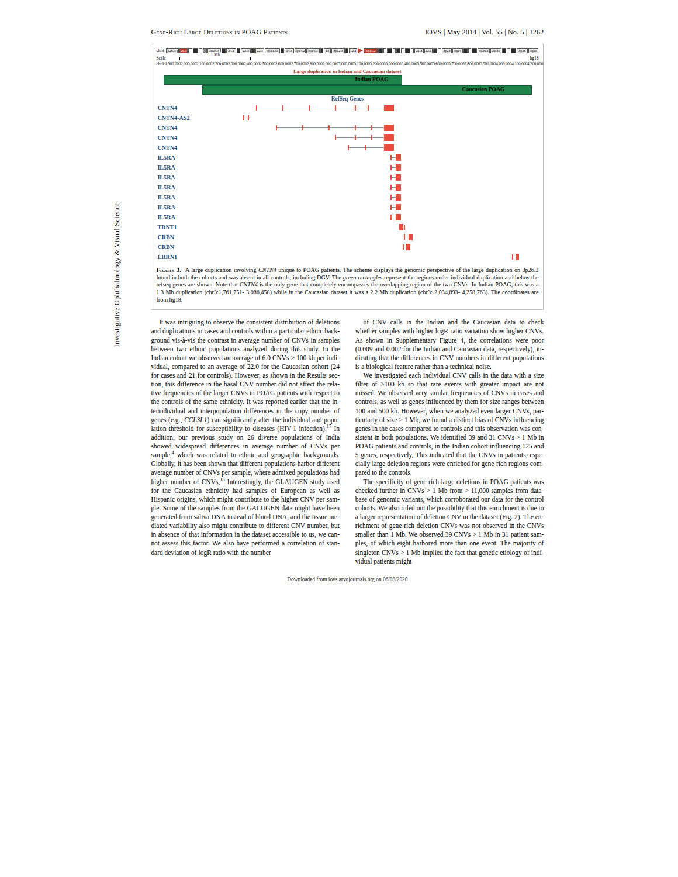Investigative Ophthalmology & Visual Science
Gene-Rich Large Deletions in POAG Patients
IOVS | May 2014 | Vol. 55 | No. 5 | 3262
chr3 (p26.3-p26.2 26.3 3p24.3 24.1 22.3 22.1 3p21.31 14.3 3p14.2 3p14.1 13 3p12.3 12.1 3q11.2 21.3 22.1 3p23 3q24 3q26.1 26.31 3p28 3q29
Scale
1 Mb
hg18
chr3:
1,900,0002,000,0002,100,0002,200,0002,300,0002,400,0002,500,0002,600,0002,700,0002,800,0002,900,0003,000,0003,100,0003,200,0003,300,0003,400,0003,500,0003,600,0003,700,0003,800,0003,900,0004,000,0004,100,0004,200,000
Large duplication in Indian and Caucasian dataset
Indian POAG
Caucasian POAG
RefSeq Genes
CNTN4
CNTN4-AS2
CNTN4
CNTN4
CNTN4
IL5RA
IL5RA
IL5RA
IL5RA
IL5RA
IL5RA
IL5RA
TRNT1
CRBN
CRBN
LRRN1
Figure 3. A large duplication involving CNTN4 unique to POAG patients. The scheme displays the genomic perspective of the large duplication on 3p26.3 found in both the cohorts and was absent in all controls, including DGV. The green rectangles represent the regions under individual duplication and below the refseq genes are shown. Note that CNTN4 is the only gene that completely encompasses the overlapping region of the two CNVs. In Indian POAG, this was a 1.3 Mb duplication (chr3:1,761,751- 3,086,458) while in the Caucasian dataset it was a 2.2 Mb duplication (chr3: 2,034,893- 4,258,763). The coordinates are from hg18.
It was intriguing to observe the consistent distribution of deletions and duplications in cases and controls within a particular ethnic background vis-à-vis the contrast in average number of CNVs in samples between two ethnic populations analyzed during this study. In the Indian cohort we observed an average of 6.0 CNVs > 100 kb per individual, compared to an average of 22.0 for the Caucasian cohort (24 for cases and 21 for controls). However, as shown in the Results section, this difference in the basal CNV number did not affect the relative frequencies of the larger CNVs in POAG patients with respect to the controls of the same ethnicity. It was reported earlier that the interindividual and interpopulation differences in the copy number of genes (e.g., CCL3L1) can significantly alter the individual and population threshold for susceptibility to diseases (HIV-1 infection).17 In addition, our previous study on 26 diverse populations of India showed widespread differences in average number of CNVs per sample,4 which was related to ethnic and geographic backgrounds. Globally, it has been shown that different populations harbor different average number of CNVs per sample, where admixed populations had higher number of CNVs,18 Interestingly, the GLAUGEN study used for the Caucasian ethnicity had samples of European as well as Hispanic origins, which might contribute to the higher CNV per sample. Some of the samples from the GALUGEN data might have been generated from saliva DNA instead of blood DNA, and the tissue mediated variability also might contribute to different CNV number, but in absence of that information in the dataset accessible to us, we cannot assess this factor. We also have performed a correlation of standard deviation of logR ratio with the number
of CNV calls in the Indian and the Caucasian data to check whether samples with higher logR ratio variation show higher CNVs. As shown in Supplementary Figure 4, the correlations were poor (0.009 and 0.002 for the Indian and Caucasian data, respectively), indicating that the differences in CNV numbers in different populations is a biological feature rather than a technical noise.
We investigated each individual CNV calls in the data with a size filter of >100 kb so that rare events with greater impact are not missed. We observed very similar frequencies of CNVs in cases and controls, as well as genes influenced by them for size ranges between 100 and 500 kb. However, when we analyzed even larger CNVs, particularly of size > 1 Mb, we found a distinct bias of CNVs influencing genes in the cases compared to controls and this observation was consistent in both populations. We identified 39 and 31 CNVs > 1 Mb in POAG patients and controls, in the Indian cohort influencing 125 and 5 genes, respectively, This indicated that the CNVs in patients, especially large deletion regions were enriched for gene-rich regions compared to the controls.
The specificity of gene-rich large deletions in POAG patients was checked further in CNVs > 1 Mb from > 11,000 samples from database of genomic variants, which corroborated our data for the control cohorts. We also ruled out the possibility that this enrichment is due to a larger representation of deletion CNV in the dataset (Fig. 2). The enrichment of gene-rich deletion CNVs was not observed in the CNVs smaller than 1 Mb. We observed 39 CNVs > 1 Mb in 31 patient samples, of which eight harbored more than one event. The majority of singleton CNVs > 1 Mb implied the fact that genetic etiology of individual patients might
Downloaded from iovs.arvojournals.org on 06/08/2020